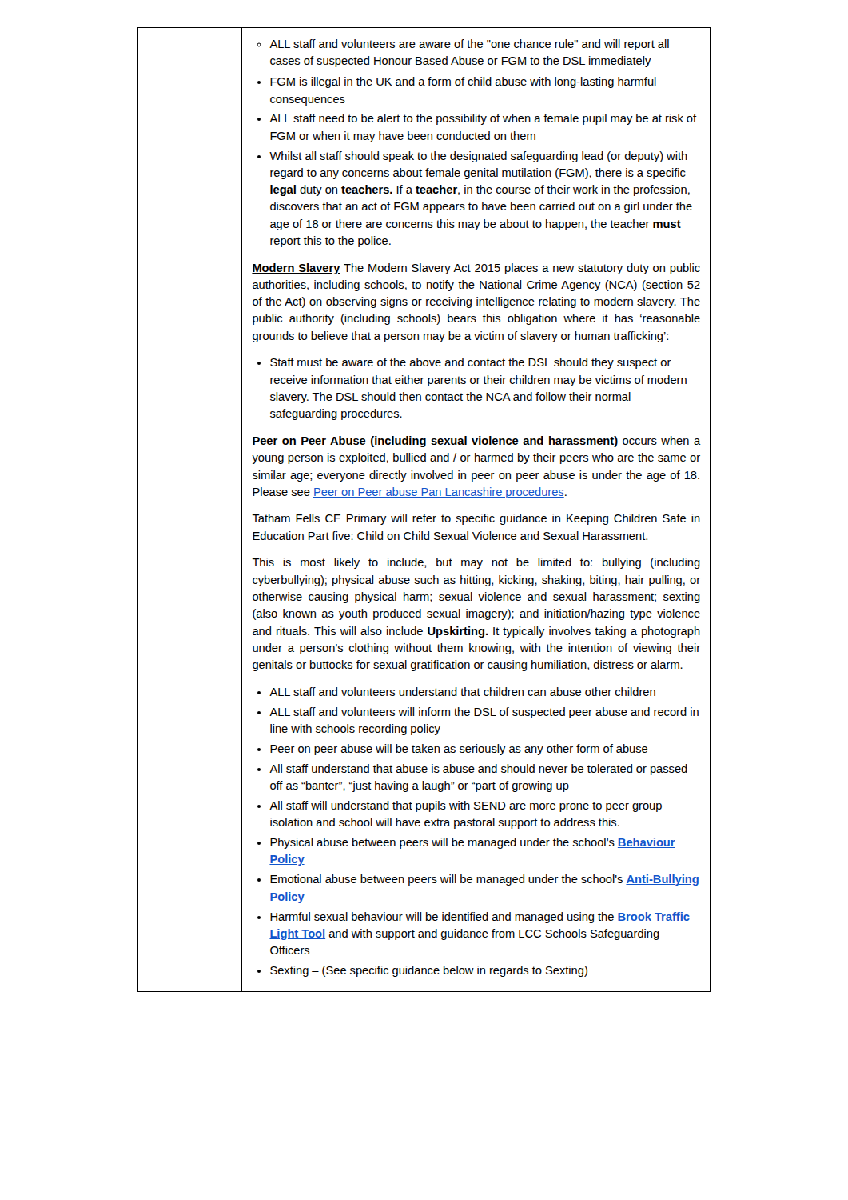| | ALL staff and volunteers are aware of the "one chance rule" and will report all cases of suspected Honour Based Abuse or FGM to the DSL immediately FGM is illegal in the UK and a form of child abuse with long-lasting harmful consequences ALL staff need to be alert to the possibility of when a female pupil may be at risk of FGM or when it may have been conducted on them Whilst all staff should speak to the designated safeguarding lead (or deputy) with regard to any concerns about female genital mutilation (FGM), there is a specific legal duty on teachers. If a teacher , in the course of their work in the profession, discovers that an act of FGM appears to have been carried out on a girl under the age of 18 or there are concerns this may be about to happen, the teacher must report this to the police. Modern Slavery The Modern Slavery Act 2015 places a new statutory duty on public authorities, including schools, to notify the National Crime Agency (NCA) (section 52 of the Act) on observing signs or receiving intelligence relating to modern slavery. The public authority (including schools) bears this obligation where it has ‘reasonable grounds to believe that a person may be a victim of slavery or human trafficking’: Staff must be aware of the above and contact the DSL should they suspect or receive information that either parents or their children may be victims of modern slavery. The DSL should then contact the NCA and follow their normal safeguarding procedures. Peer on Peer Abuse (including sexual violence and harassment) occurs when a young person is exploited, bullied and / or harmed by their peers who are the same or similar age; everyone directly involved in peer on peer abuse is under the age of 18. Please see Peer on Peer abuse Pan Lancashire procedures . Tatham Fells CE Primary will refer to specific guidance in Keeping Children Safe in Education Part five: Child on Child Sexual Violence and Sexual Harassment. This is most likely to include, but may not be limited to: bullying (including cyberbullying); physical abuse such as hitting, kicking, shaking, biting, hair pulling, or otherwise causing physical harm; sexual violence and sexual harassment; sexting (also known as youth produced sexual imagery); and initiation/hazing type violence and rituals. This will also include Upskirting. It typically involves taking a photograph under a person's clothing without them knowing, with the intention of viewing their genitals or buttocks for sexual gratification or causing humiliation, distress or alarm. ALL staff and volunteers understand that children can abuse other children ALL staff and volunteers will inform the DSL of suspected peer abuse and record in line with schools recording policy Peer on peer abuse will be taken as seriously as any other form of abuse All staff understand that abuse is abuse and should never be tolerated or passed off as “banter”, “just having a laugh” or “part of growing up All staff will understand that pupils with SEND are more prone to peer group isolation and school will have extra pastoral support to address this. Physical abuse between peers will be managed under the school's Behaviour Policy Emotional abuse between peers will be managed under the school's Anti-Bullying Policy Harmful sexual behaviour will be identified and managed using the Brook Traffic Light Tool and with support and guidance from LCC Schools Safeguarding Officers Sexting – (See specific guidance below in regards to Sexting) |